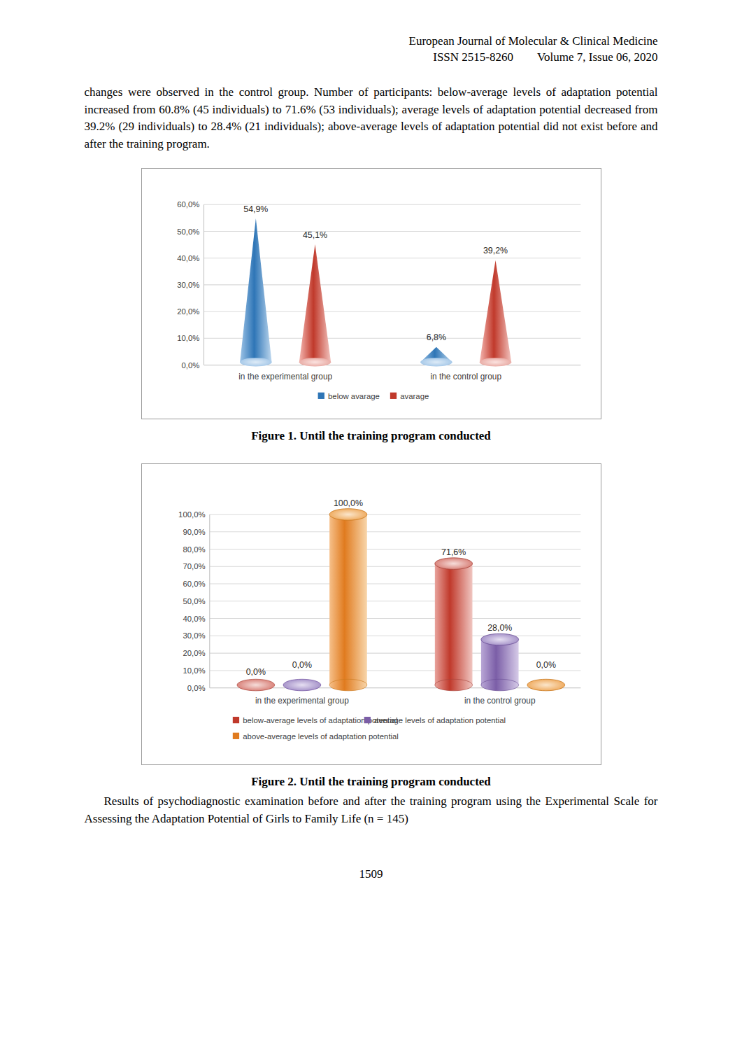European Journal of Molecular & Clinical Medicine ISSN 2515-8260 Volume 7, Issue 06, 2020
changes were observed in the control group. Number of participants: below-average levels of adaptation potential increased from 60.8% (45 individuals) to 71.6% (53 individuals); average levels of adaptation potential decreased from 39.2% (29 individuals) to 28.4% (21 individuals); above-average levels of adaptation potential did not exist before and after the training program.
60,0% 50,0% 40,0% 30,0% 20,0% 10,0% 0,0% 54,9% 45,1% 6,8% 39,2% in the experimental group in the control group below avarage avarage
Figure 1. Until the training program conducted
100,0% 90,0% 80,0% 70,0% 60,0% 50,0% 40,0% 30,0% 20,0% 10,0% 0,0% 0,0% 0,0% 100,0% 71,6% 28,0% 0,0% in the experimental group in the control group below-average levels of adaptation potential average levels of adaptation potential above-average levels of adaptation potential
Figure 2. Until the training program conducted
Results of psychodiagnostic examination before and after the training program using the Experimental Scale for Assessing the Adaptation Potential of Girls to Family Life (n = 145)
1509